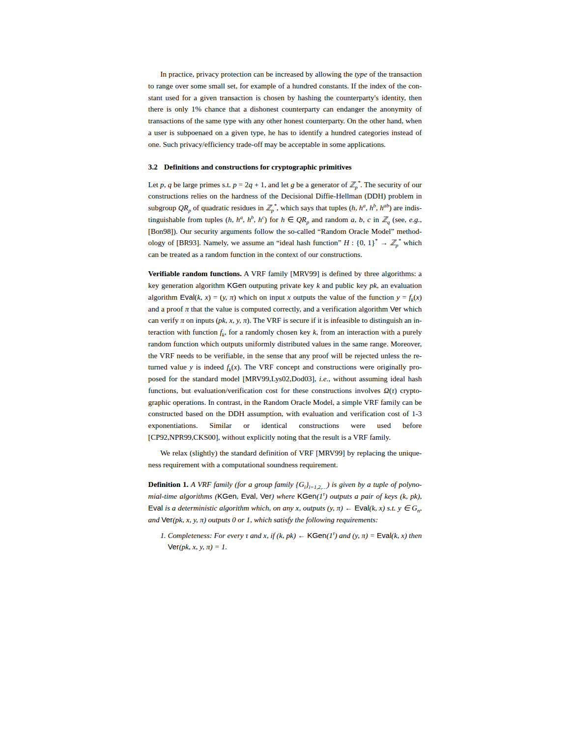In practice, privacy protection can be increased by allowing the type of the transaction to range over some small set, for example of a hundred constants. If the index of the constant used for a given transaction is chosen by hashing the counterparty's identity, then there is only 1% chance that a dishonest counterparty can endanger the anonymity of transactions of the same type with any other honest counterparty. On the other hand, when a user is subpoenaed on a given type, he has to identify a hundred categories instead of one. Such privacy/efficiency trade-off may be acceptable in some applications.
3.2 Definitions and constructions for cryptographic primitives
Let p, q be large primes s.t. p = 2q + 1, and let g be a generator of ℤp*. The security of our constructions relies on the hardness of the Decisional Diffie-Hellman (DDH) problem in subgroup QRp of quadratic residues in ℤp*, which says that tuples (h, ha, hb, hab) are indistinguishable from tuples (h, ha, hb, hc) for h ∈ QRp and random a, b, c in ℤq (see, e.g., [Bon98]). Our security arguments follow the so-called “Random Oracle Model” methodology of [BR93]. Namely, we assume an “ideal hash function” H : {0, 1}* → ℤp* which can be treated as a random function in the context of our constructions.
Verifiable random functions. A VRF family [MRV99] is defined by three algorithms: a key generation algorithm KGen outputing private key k and public key pk, an evaluation algorithm Eval(k, x) = (y, π) which on input x outputs the value of the function y = fk(x) and a proof π that the value is computed correctly, and a verification algorithm Ver which can verify π on inputs (pk, x, y, π). The VRF is secure if it is infeasible to distinguish an interaction with function fk, for a randomly chosen key k, from an interaction with a purely random function which outputs uniformly distributed values in the same range. Moreover, the VRF needs to be verifiable, in the sense that any proof will be rejected unless the returned value y is indeed fk(x). The VRF concept and constructions were originally proposed for the standard model [MRV99,Lys02,Dod03], i.e., without assuming ideal hash functions, but evaluation/verification cost for these constructions involves Ω(τ) cryptographic operations. In contrast, in the Random Oracle Model, a simple VRF family can be constructed based on the DDH assumption, with evaluation and verification cost of 1-3 exponentiations. Similar or identical constructions were used before [CP92,NPR99,CKS00], without explicitly noting that the result is a VRF family.
We relax (slightly) the standard definition of VRF [MRV99] by replacing the uniqueness requirement with a computational soundness requirement.
Definition 1. A VRF family (for a group family {Gi}i=1,2,…) is given by a tuple of polynomial-time algorithms (KGen, Eval, Ver) where KGen(1τ) outputs a pair of keys (k, pk), Eval is a deterministic algorithm which, on any x, outputs (y, π) ← Eval(k, x) s.t. y ∈ Gn, and Ver(pk, x, y, π) outputs 0 or 1, which satisfy the following requirements:
Completeness: For every τ and x, if (k, pk) ← KGen(1τ) and (y, π) = Eval(k, x) then Ver(pk, x, y, π) = 1.